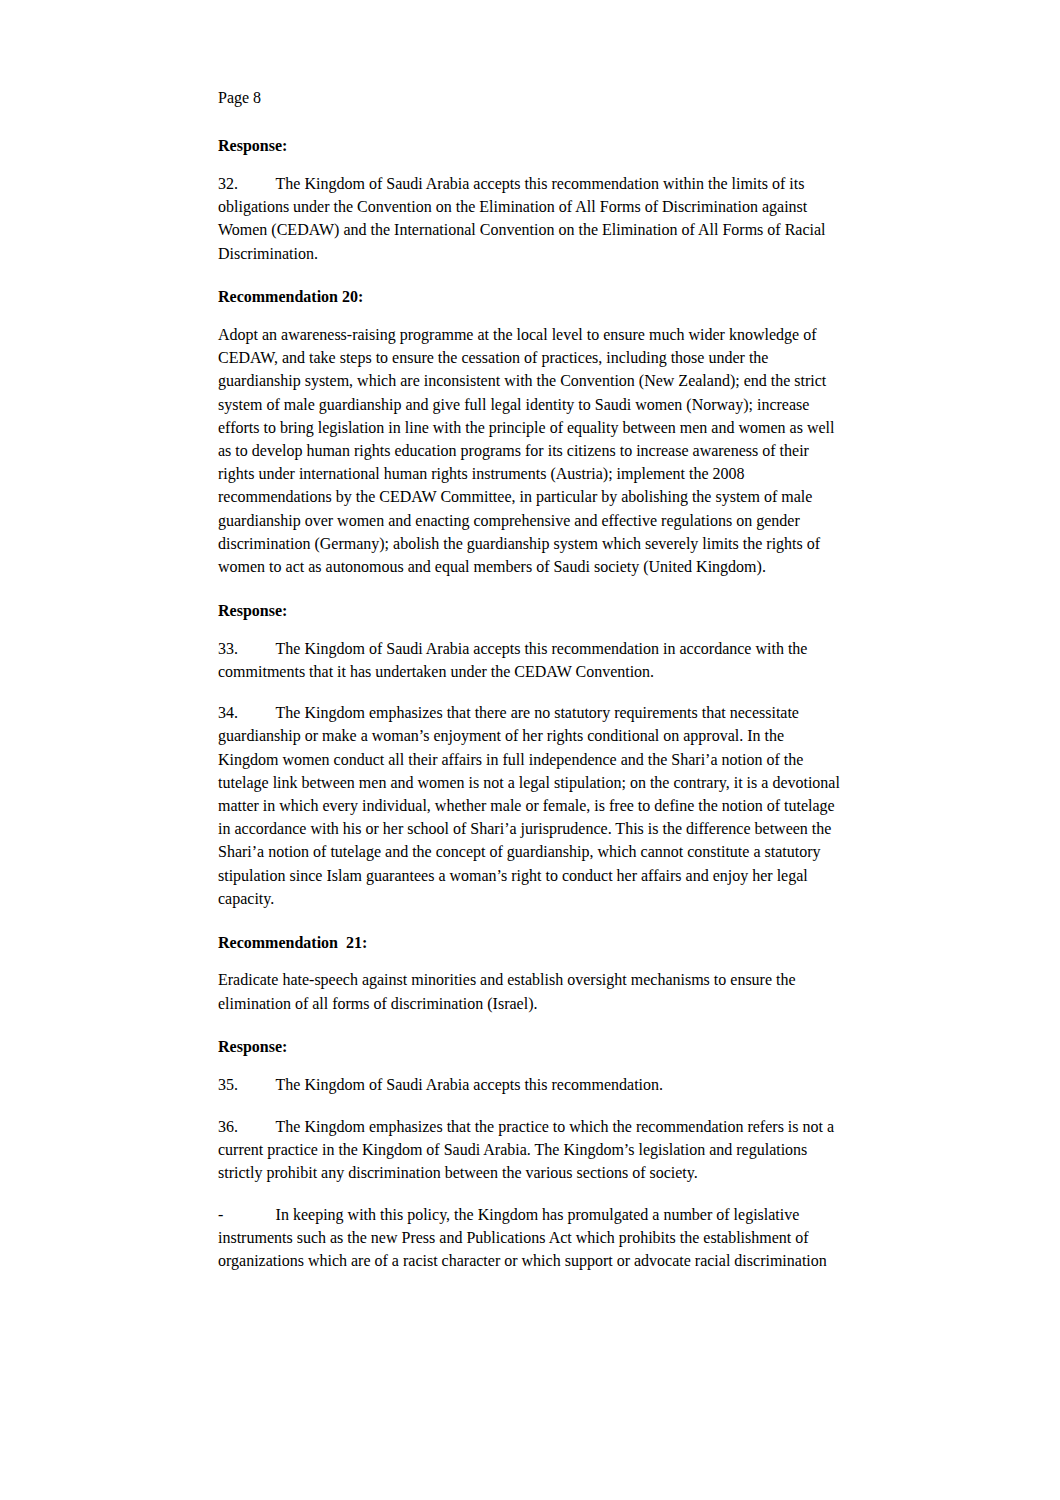Page 8
Response:
32. The Kingdom of Saudi Arabia accepts this recommendation within the limits of its obligations under the Convention on the Elimination of All Forms of Discrimination against Women (CEDAW) and the International Convention on the Elimination of All Forms of Racial Discrimination.
Recommendation 20:
Adopt an awareness-raising programme at the local level to ensure much wider knowledge of CEDAW, and take steps to ensure the cessation of practices, including those under the guardianship system, which are inconsistent with the Convention (New Zealand); end the strict system of male guardianship and give full legal identity to Saudi women (Norway); increase efforts to bring legislation in line with the principle of equality between men and women as well as to develop human rights education programs for its citizens to increase awareness of their rights under international human rights instruments (Austria); implement the 2008 recommendations by the CEDAW Committee, in particular by abolishing the system of male guardianship over women and enacting comprehensive and effective regulations on gender discrimination (Germany); abolish the guardianship system which severely limits the rights of women to act as autonomous and equal members of Saudi society (United Kingdom).
Response:
33. The Kingdom of Saudi Arabia accepts this recommendation in accordance with the commitments that it has undertaken under the CEDAW Convention.
34. The Kingdom emphasizes that there are no statutory requirements that necessitate guardianship or make a woman’s enjoyment of her rights conditional on approval. In the Kingdom women conduct all their affairs in full independence and the Shari’a notion of the tutelage link between men and women is not a legal stipulation; on the contrary, it is a devotional matter in which every individual, whether male or female, is free to define the notion of tutelage in accordance with his or her school of Shari’a jurisprudence. This is the difference between the Shari’a notion of tutelage and the concept of guardianship, which cannot constitute a statutory stipulation since Islam guarantees a woman’s right to conduct her affairs and enjoy her legal capacity.
Recommendation 21:
Eradicate hate-speech against minorities and establish oversight mechanisms to ensure the elimination of all forms of discrimination (Israel).
Response:
35. The Kingdom of Saudi Arabia accepts this recommendation.
36. The Kingdom emphasizes that the practice to which the recommendation refers is not a current practice in the Kingdom of Saudi Arabia. The Kingdom’s legislation and regulations strictly prohibit any discrimination between the various sections of society.
-In keeping with this policy, the Kingdom has promulgated a number of legislative instruments such as the new Press and Publications Act which prohibits the establishment of organizations which are of a racist character or which support or advocate racial discrimination